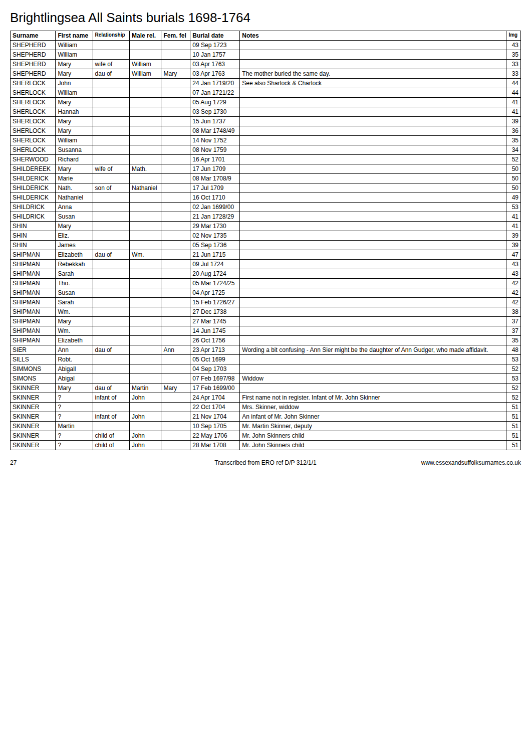Brightlingsea All Saints burials 1698-1764
| Surname | First name | Relationship | Male rel. | Fem. fel | Burial date | Notes | Img |
| --- | --- | --- | --- | --- | --- | --- | --- |
| SHEPHERD | William | | | | 09 Sep 1723 | | 43 |
| SHEPHERD | William | | | | 10 Jan 1757 | | 35 |
| SHEPHERD | Mary | wife of | William | | 03 Apr 1763 | | 33 |
| SHEPHERD | Mary | dau of | William | Mary | 03 Apr 1763 | The mother buried the same day. | 33 |
| SHERLOCK | John | | | | 24 Jan 1719/20 | See also Sharlock & Charlock | 44 |
| SHERLOCK | William | | | | 07 Jan 1721/22 | | 44 |
| SHERLOCK | Mary | | | | 05 Aug 1729 | | 41 |
| SHERLOCK | Hannah | | | | 03 Sep 1730 | | 41 |
| SHERLOCK | Mary | | | | 15 Jun 1737 | | 39 |
| SHERLOCK | Mary | | | | 08 Mar 1748/49 | | 36 |
| SHERLOCK | William | | | | 14 Nov 1752 | | 35 |
| SHERLOCK | Susanna | | | | 08 Nov 1759 | | 34 |
| SHERWOOD | Richard | | | | 16 Apr 1701 | | 52 |
| SHILDEREEK | Mary | wife of | Math. | | 17 Jun 1709 | | 50 |
| SHILDERICK | Marie | | | | 08 Mar 1708/9 | | 50 |
| SHILDERICK | Nath. | son of | Nathaniel | | 17 Jul 1709 | | 50 |
| SHILDERICK | Nathaniel | | | | 16 Oct 1710 | | 49 |
| SHILDRICK | Anna | | | | 02 Jan 1699/00 | | 53 |
| SHILDRICK | Susan | | | | 21 Jan 1728/29 | | 41 |
| SHIN | Mary | | | | 29 Mar 1730 | | 41 |
| SHIN | Eliz. | | | | 02 Nov 1735 | | 39 |
| SHIN | James | | | | 05 Sep 1736 | | 39 |
| SHIPMAN | Elizabeth | dau of | Wm. | | 21 Jun 1715 | | 47 |
| SHIPMAN | Rebekkah | | | | 09 Jul 1724 | | 43 |
| SHIPMAN | Sarah | | | | 20 Aug 1724 | | 43 |
| SHIPMAN | Tho. | | | | 05 Mar 1724/25 | | 42 |
| SHIPMAN | Susan | | | | 04 Apr 1725 | | 42 |
| SHIPMAN | Sarah | | | | 15 Feb 1726/27 | | 42 |
| SHIPMAN | Wm. | | | | 27 Dec 1738 | | 38 |
| SHIPMAN | Mary | | | | 27 Mar 1745 | | 37 |
| SHIPMAN | Wm. | | | | 14 Jun 1745 | | 37 |
| SHIPMAN | Elizabeth | | | | 26 Oct 1756 | | 35 |
| SIER | Ann | dau of | | Ann | 23 Apr 1713 | Wording a bit confusing - Ann Sier might be the daughter of Ann Gudger, who made affidavit. | 48 |
| SILLS | Robt. | | | | 05 Oct 1699 | | 53 |
| SIMMONS | Abigall | | | | 04 Sep 1703 | | 52 |
| SIMONS | Abigal | | | | 07 Feb 1697/98 | Widdow | 53 |
| SKINNER | Mary | dau of | Martin | Mary | 17 Feb 1699/00 | | 52 |
| SKINNER | ? | infant of | John | | 24 Apr 1704 | First name not in register. Infant of Mr. John Skinner | 52 |
| SKINNER | ? | | | | 22 Oct 1704 | Mrs. Skinner, widdow | 51 |
| SKINNER | ? | infant of | John | | 21 Nov 1704 | An infant of Mr. John Skinner | 51 |
| SKINNER | Martin | | | | 10 Sep 1705 | Mr. Martin Skinner, deputy | 51 |
| SKINNER | ? | child of | John | | 22 May 1706 | Mr. John Skinners child | 51 |
| SKINNER | ? | child of | John | | 28 Mar 1708 | Mr. John Skinners child | 51 |
27
Transcribed from ERO ref D/P 312/1/1
www.essexandsuffolksurnames.co.uk